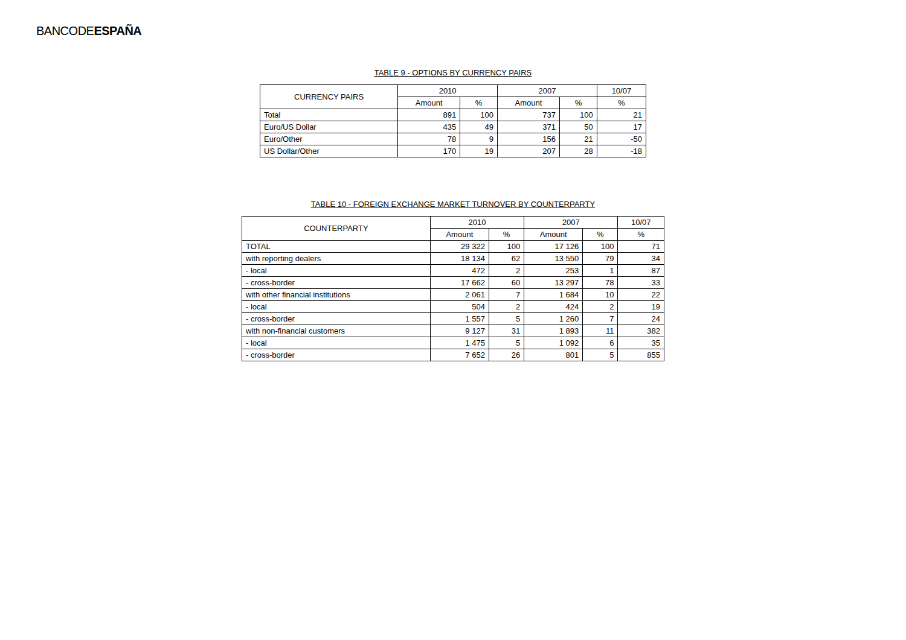BANCO DE ESPAÑA
TABLE 9 - OPTIONS BY CURRENCY PAIRS
| CURRENCY PAIRS | 2010 | 2007 | 10/07 |
| --- | --- | --- | --- |
| Amount | % | Amount | % | % |
| Total | 891 | 100 | 737 | 100 | 21 |
| Euro/US Dollar | 435 | 49 | 371 | 50 | 17 |
| Euro/Other | 78 | 9 | 156 | 21 | -50 |
| US Dollar/Other | 170 | 19 | 207 | 28 | -18 |
TABLE 10 - FOREIGN EXCHANGE MARKET TURNOVER BY COUNTERPARTY
| COUNTERPARTY | 2010 | 2007 | 10/07 |
| --- | --- | --- | --- |
| Amount | % | Amount | % | % |
| TOTAL | 29 322 | 100 | 17 126 | 100 | 71 |
| with reporting dealers | 18 134 | 62 | 13 550 | 79 | 34 |
| - local | 472 | 2 | 253 | 1 | 87 |
| - cross-border | 17 662 | 60 | 13 297 | 78 | 33 |
| with other financial institutions | 2 061 | 7 | 1 684 | 10 | 22 |
| - local | 504 | 2 | 424 | 2 | 19 |
| - cross-border | 1 557 | 5 | 1 260 | 7 | 24 |
| with non-financial customers | 9 127 | 31 | 1 893 | 11 | 382 |
| - local | 1 475 | 5 | 1 092 | 6 | 35 |
| - cross-border | 7 652 | 26 | 801 | 5 | 855 |